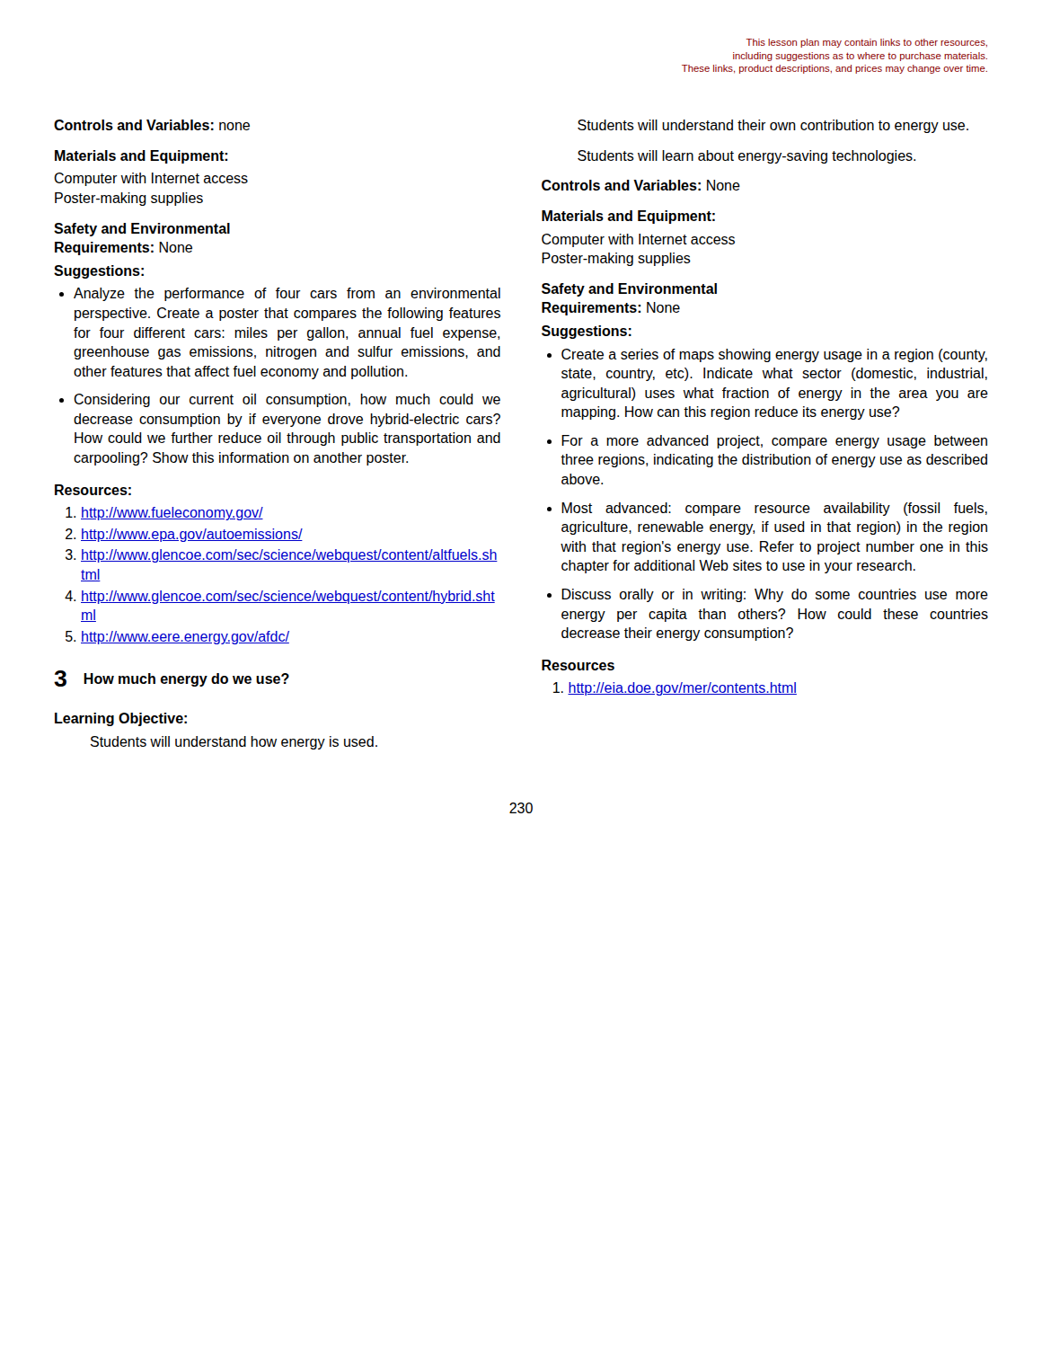This lesson plan may contain links to other resources,
including suggestions as to where to purchase materials.
These links, product descriptions, and prices may change over time.
Controls and Variables: none
Materials and Equipment:
Computer with Internet access
Poster-making supplies
Safety and Environmental
Requirements: None
Suggestions:
Analyze the performance of four cars from an environmental perspective. Create a poster that compares the following features for four different cars: miles per gallon, annual fuel expense, greenhouse gas emissions, nitrogen and sulfur emissions, and other features that affect fuel economy and pollution.
Considering our current oil consumption, how much could we decrease consumption by if everyone drove hybrid-electric cars? How could we further reduce oil through public transportation and carpooling? Show this information on another poster.
Resources:
http://www.fueleconomy.gov/
http://www.epa.gov/autoemissions/
http://www.glencoe.com/sec/science/webquest/content/altfuels.shtml
http://www.glencoe.com/sec/science/webquest/content/hybrid.shtml
http://www.eere.energy.gov/afdc/
3 How much energy do we use?
Learning Objective:
Students will understand how energy is used.
Students will understand their own contribution to energy use.
Students will learn about energy-saving technologies.
Controls and Variables: None
Materials and Equipment:
Computer with Internet access
Poster-making supplies
Safety and Environmental
Requirements: None
Suggestions:
Create a series of maps showing energy usage in a region (county, state, country, etc). Indicate what sector (domestic, industrial, agricultural) uses what fraction of energy in the area you are mapping. How can this region reduce its energy use?
For a more advanced project, compare energy usage between three regions, indicating the distribution of energy use as described above.
Most advanced: compare resource availability (fossil fuels, agriculture, renewable energy, if used in that region) in the region with that region's energy use. Refer to project number one in this chapter for additional Web sites to use in your research.
Discuss orally or in writing: Why do some countries use more energy per capita than others? How could these countries decrease their energy consumption?
Resources
http://eia.doe.gov/mer/contents.html
230